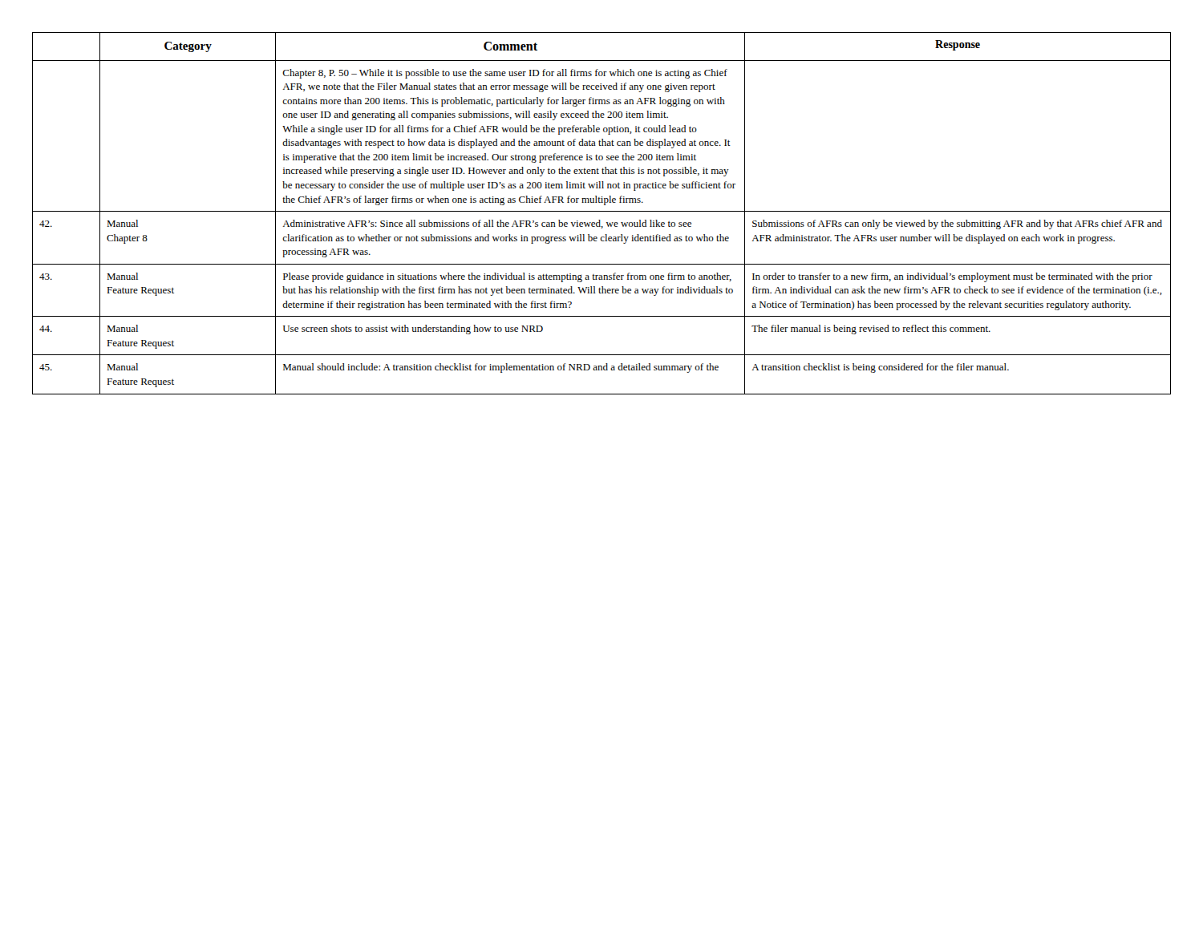| | Category | Comment | Response |
| --- | --- | --- | --- |
| | | Chapter 8, P. 50 – While it is possible to use the same user ID for all firms for which one is acting as Chief AFR, we note that the Filer Manual states that an error message will be received if any one given report contains more than 200 items. This is problematic, particularly for larger firms as an AFR logging on with one user ID and generating all companies submissions, will easily exceed the 200 item limit. While a single user ID for all firms for a Chief AFR would be the preferable option, it could lead to disadvantages with respect to how data is displayed and the amount of data that can be displayed at once. It is imperative that the 200 item limit be increased. Our strong preference is to see the 200 item limit increased while preserving a single user ID. However and only to the extent that this is not possible, it may be necessary to consider the use of multiple user ID’s as a 200 item limit will not in practice be sufficient for the Chief AFR’s of larger firms or when one is acting as Chief AFR for multiple firms. | |
| 42. | Manual Chapter 8 | Administrative AFR’s: Since all submissions of all the AFR’s can be viewed, we would like to see clarification as to whether or not submissions and works in progress will be clearly identified as to who the processing AFR was. | Submissions of AFRs can only be viewed by the submitting AFR and by that AFRs chief AFR and AFR administrator. The AFRs user number will be displayed on each work in progress. |
| 43. | Manual Feature Request | Please provide guidance in situations where the individual is attempting a transfer from one firm to another, but has his relationship with the first firm has not yet been terminated. Will there be a way for individuals to determine if their registration has been terminated with the first firm? | In order to transfer to a new firm, an individual’s employment must be terminated with the prior firm. An individual can ask the new firm’s AFR to check to see if evidence of the termination (i.e., a Notice of Termination) has been processed by the relevant securities regulatory authority. |
| 44. | Manual Feature Request | Use screen shots to assist with understanding how to use NRD | The filer manual is being revised to reflect this comment. |
| 45. | Manual Feature Request | Manual should include: A transition checklist for implementation of NRD and a detailed summary of the | A transition checklist is being considered for the filer manual. |